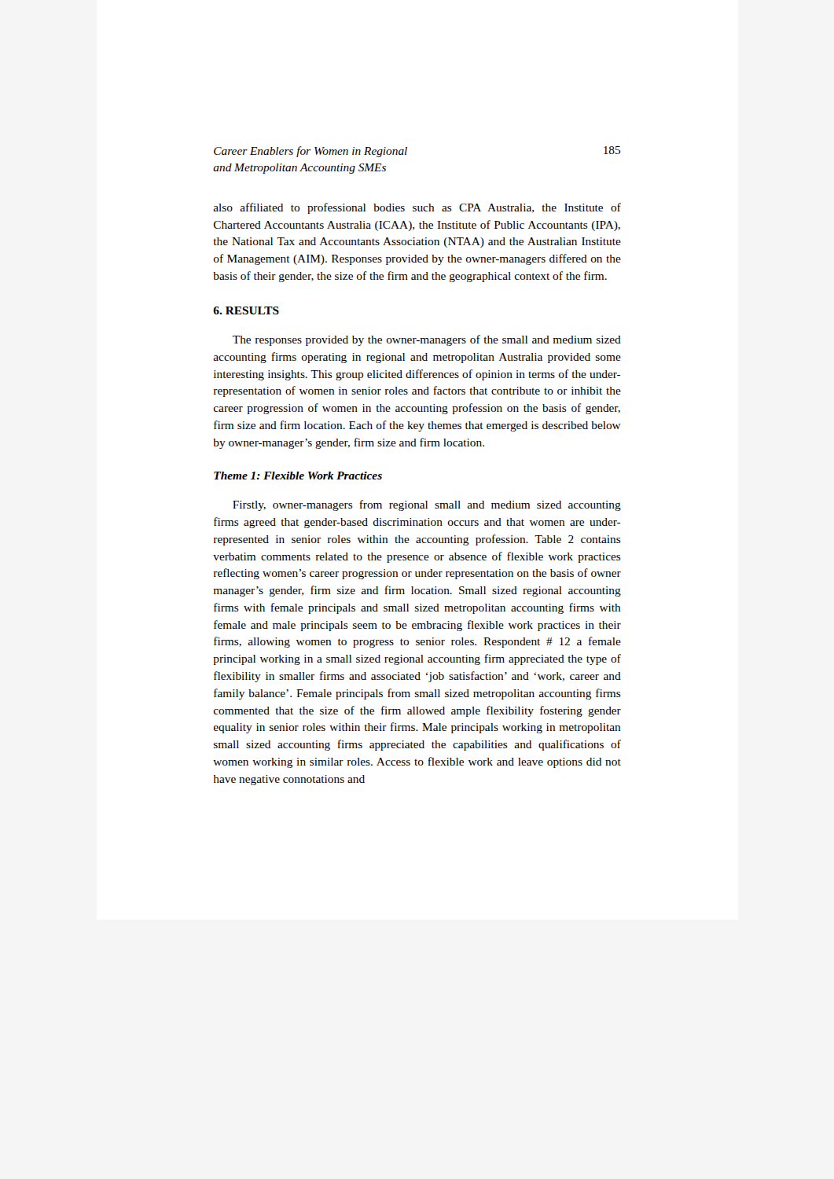Career Enablers for Women in Regional
and Metropolitan Accounting SMEs
185
also affiliated to professional bodies such as CPA Australia, the Institute of Chartered Accountants Australia (ICAA), the Institute of Public Accountants (IPA), the National Tax and Accountants Association (NTAA) and the Australian Institute of Management (AIM). Responses provided by the owner-managers differed on the basis of their gender, the size of the firm and the geographical context of the firm.
6. RESULTS
The responses provided by the owner-managers of the small and medium sized accounting firms operating in regional and metropolitan Australia provided some interesting insights. This group elicited differences of opinion in terms of the under-representation of women in senior roles and factors that contribute to or inhibit the career progression of women in the accounting profession on the basis of gender, firm size and firm location. Each of the key themes that emerged is described below by owner-manager’s gender, firm size and firm location.
Theme 1: Flexible Work Practices
Firstly, owner-managers from regional small and medium sized accounting firms agreed that gender-based discrimination occurs and that women are under-represented in senior roles within the accounting profession. Table 2 contains verbatim comments related to the presence or absence of flexible work practices reflecting women’s career progression or under representation on the basis of owner manager’s gender, firm size and firm location. Small sized regional accounting firms with female principals and small sized metropolitan accounting firms with female and male principals seem to be embracing flexible work practices in their firms, allowing women to progress to senior roles. Respondent # 12 a female principal working in a small sized regional accounting firm appreciated the type of flexibility in smaller firms and associated ‘job satisfaction’ and ‘work, career and family balance’. Female principals from small sized metropolitan accounting firms commented that the size of the firm allowed ample flexibility fostering gender equality in senior roles within their firms. Male principals working in metropolitan small sized accounting firms appreciated the capabilities and qualifications of women working in similar roles. Access to flexible work and leave options did not have negative connotations and